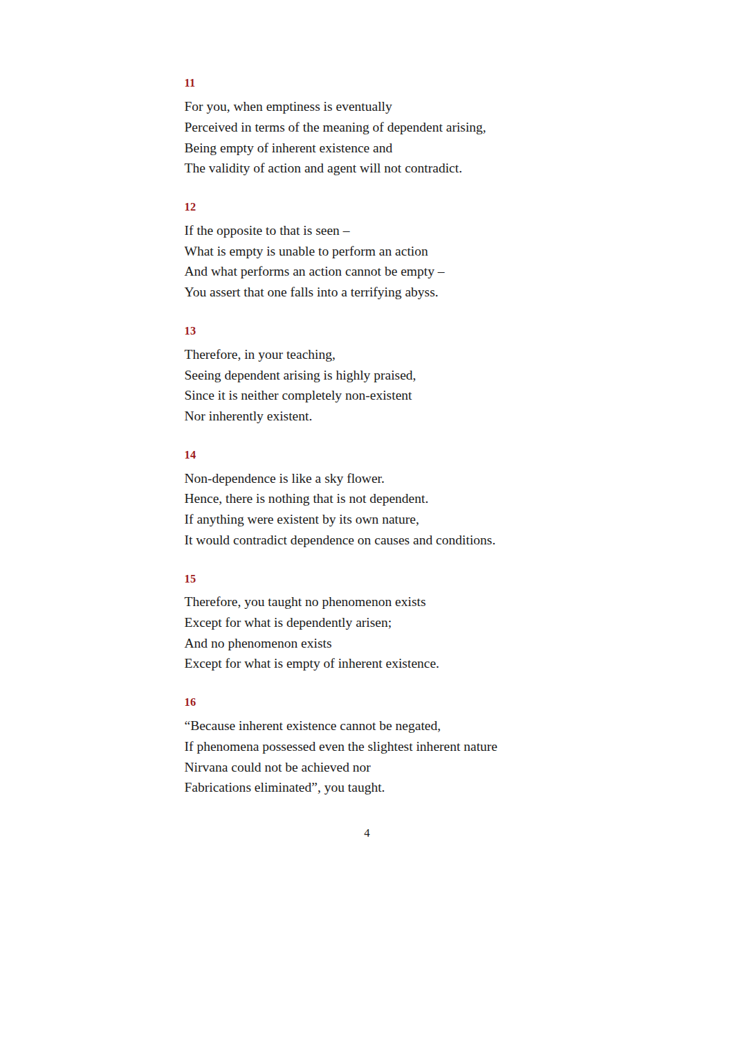11
For you, when emptiness is eventually Perceived in terms of the meaning of dependent arising, Being empty of inherent existence and The validity of action and agent will not contradict.
12
If the opposite to that is seen – What is empty is unable to perform an action And what performs an action cannot be empty – You assert that one falls into a terrifying abyss.
13
Therefore, in your teaching, Seeing dependent arising is highly praised, Since it is neither completely non-existent Nor inherently existent.
14
Non-dependence is like a sky flower. Hence, there is nothing that is not dependent. If anything were existent by its own nature, It would contradict dependence on causes and conditions.
15
Therefore, you taught no phenomenon exists Except for what is dependently arisen; And no phenomenon exists Except for what is empty of inherent existence.
16
“Because inherent existence cannot be negated, If phenomena possessed even the slightest inherent nature Nirvana could not be achieved nor Fabrications eliminated”, you taught.
4